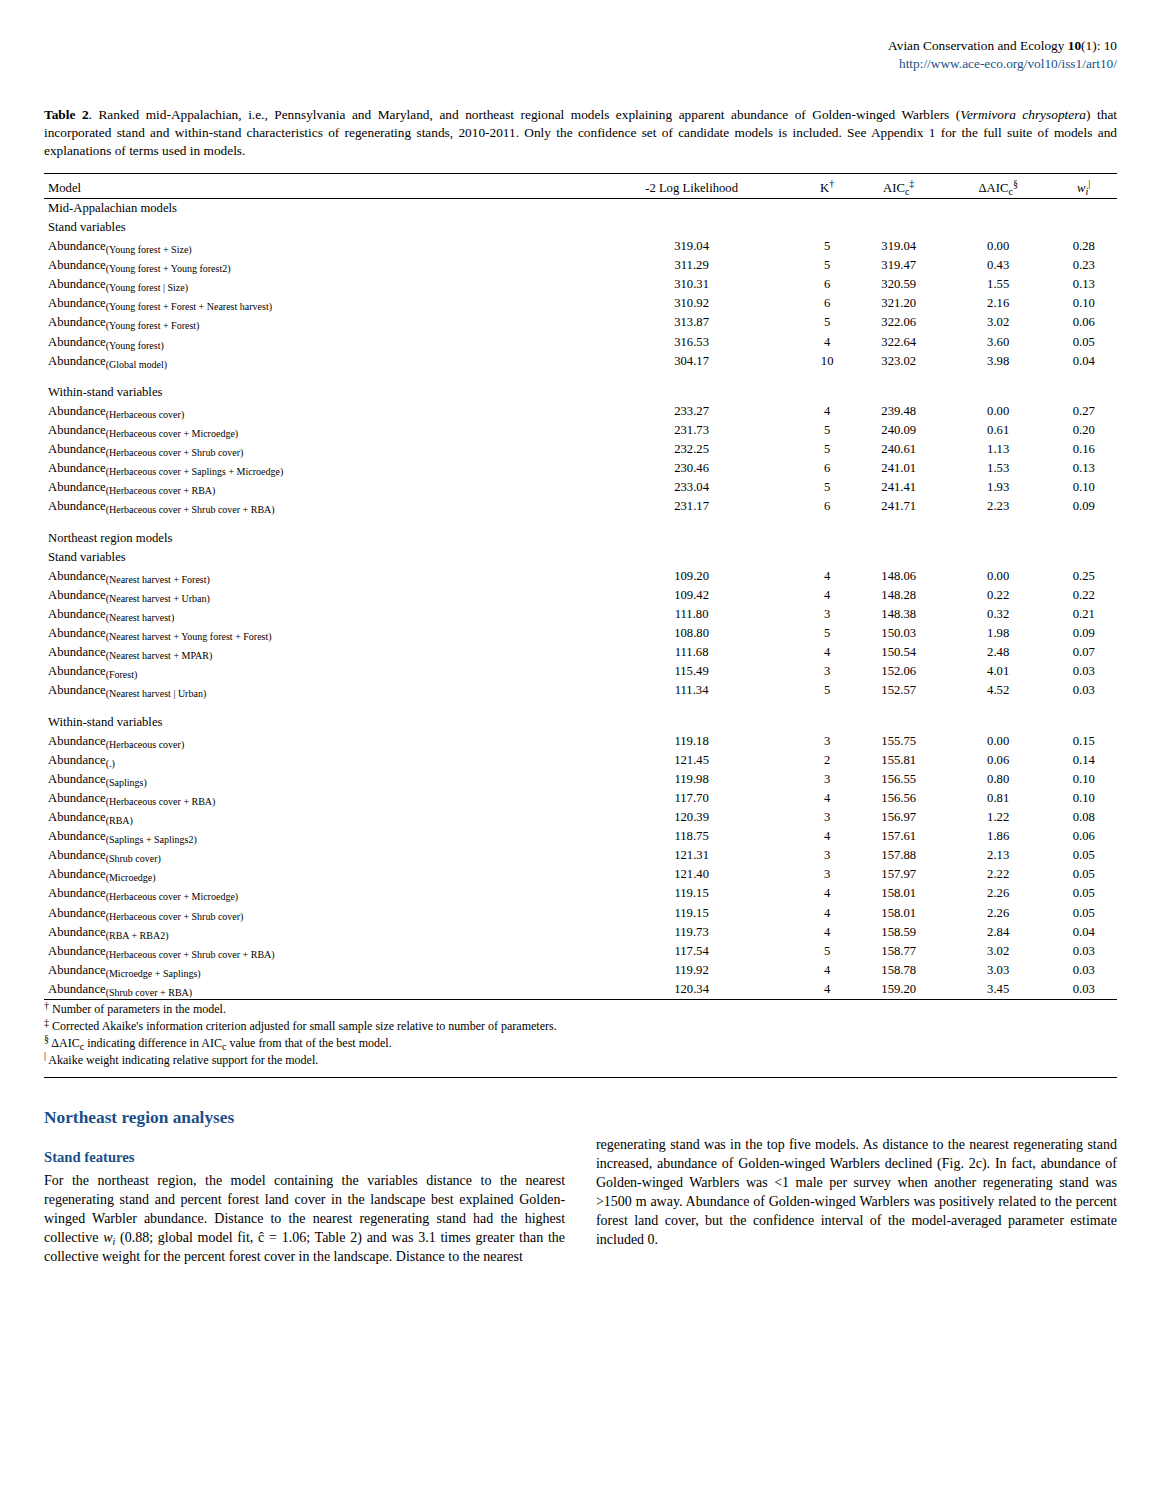Avian Conservation and Ecology 10(1): 10
http://www.ace-eco.org/vol10/iss1/art10/
Table 2. Ranked mid-Appalachian, i.e., Pennsylvania and Maryland, and northeast regional models explaining apparent abundance of Golden-winged Warblers (Vermivora chrysoptera) that incorporated stand and within-stand characteristics of regenerating stands, 2010-2011. Only the confidence set of candidate models is included. See Appendix 1 for the full suite of models and explanations of terms used in models.
| Model | -2 Log Likelihood | K † | AIC c ‡ | ΔAIC c § | w i / |
| --- | --- | --- | --- | --- | --- |
| Mid-Appalachian models |
| Stand variables |
| Abundance (Young forest + Size) | 319.04 | 5 | 319.04 | 0.00 | 0.28 |
| Abundance (Young forest + Young forest2) | 311.29 | 5 | 319.47 | 0.43 | 0.23 |
| Abundance (Young forest / Size) | 310.31 | 6 | 320.59 | 1.55 | 0.13 |
| Abundance (Young forest + Forest + Nearest harvest) | 310.92 | 6 | 321.20 | 2.16 | 0.10 |
| Abundance (Young forest + Forest) | 313.87 | 5 | 322.06 | 3.02 | 0.06 |
| Abundance (Young forest) | 316.53 | 4 | 322.64 | 3.60 | 0.05 |
| Abundance (Global model) | 304.17 | 10 | 323.02 | 3.98 | 0.04 |
| Within-stand variables |
| Abundance (Herbaceous cover) | 233.27 | 4 | 239.48 | 0.00 | 0.27 |
| Abundance (Herbaceous cover + Microedge) | 231.73 | 5 | 240.09 | 0.61 | 0.20 |
| Abundance (Herbaceous cover + Shrub cover) | 232.25 | 5 | 240.61 | 1.13 | 0.16 |
| Abundance (Herbaceous cover + Saplings + Microedge) | 230.46 | 6 | 241.01 | 1.53 | 0.13 |
| Abundance (Herbaceous cover + RBA) | 233.04 | 5 | 241.41 | 1.93 | 0.10 |
| Abundance (Herbaceous cover + Shrub cover + RBA) | 231.17 | 6 | 241.71 | 2.23 | 0.09 |
| Northeast region models |
| Stand variables |
| Abundance (Nearest harvest + Forest) | 109.20 | 4 | 148.06 | 0.00 | 0.25 |
| Abundance (Nearest harvest + Urban) | 109.42 | 4 | 148.28 | 0.22 | 0.22 |
| Abundance (Nearest harvest) | 111.80 | 3 | 148.38 | 0.32 | 0.21 |
| Abundance (Nearest harvest + Young forest + Forest) | 108.80 | 5 | 150.03 | 1.98 | 0.09 |
| Abundance (Nearest harvest + MPAR) | 111.68 | 4 | 150.54 | 2.48 | 0.07 |
| Abundance (Forest) | 115.49 | 3 | 152.06 | 4.01 | 0.03 |
| Abundance (Nearest harvest / Urban) | 111.34 | 5 | 152.57 | 4.52 | 0.03 |
| Within-stand variables |
| Abundance (Herbaceous cover) | 119.18 | 3 | 155.75 | 0.00 | 0.15 |
| Abundance (.) | 121.45 | 2 | 155.81 | 0.06 | 0.14 |
| Abundance (Saplings) | 119.98 | 3 | 156.55 | 0.80 | 0.10 |
| Abundance (Herbaceous cover + RBA) | 117.70 | 4 | 156.56 | 0.81 | 0.10 |
| Abundance (RBA) | 120.39 | 3 | 156.97 | 1.22 | 0.08 |
| Abundance (Saplings + Saplings2) | 118.75 | 4 | 157.61 | 1.86 | 0.06 |
| Abundance (Shrub cover) | 121.31 | 3 | 157.88 | 2.13 | 0.05 |
| Abundance (Microedge) | 121.40 | 3 | 157.97 | 2.22 | 0.05 |
| Abundance (Herbaceous cover + Microedge) | 119.15 | 4 | 158.01 | 2.26 | 0.05 |
| Abundance (Herbaceous cover + Shrub cover) | 119.15 | 4 | 158.01 | 2.26 | 0.05 |
| Abundance (RBA + RBA2) | 119.73 | 4 | 158.59 | 2.84 | 0.04 |
| Abundance (Herbaceous cover + Shrub cover + RBA) | 117.54 | 5 | 158.77 | 3.02 | 0.03 |
| Abundance (Microedge + Saplings) | 119.92 | 4 | 158.78 | 3.03 | 0.03 |
| Abundance (Shrub cover + RBA) | 120.34 | 4 | 159.20 | 3.45 | 0.03 |
† Number of parameters in the model.
‡ Corrected Akaike's information criterion adjusted for small sample size relative to number of parameters.
§ ΔAICc indicating difference in AICc value from that of the best model.
| Akaike weight indicating relative support for the model.
Northeast region analyses
Stand features
For the northeast region, the model containing the variables distance to the nearest regenerating stand and percent forest land cover in the landscape best explained Golden-winged Warbler abundance. Distance to the nearest regenerating stand had the highest collective wi (0.88; global model fit, ĉ = 1.06; Table 2) and was 3.1 times greater than the collective weight for the percent forest cover in the landscape. Distance to the nearest
regenerating stand was in the top five models. As distance to the nearest regenerating stand increased, abundance of Golden-winged Warblers declined (Fig. 2c). In fact, abundance of Golden-winged Warblers was <1 male per survey when another regenerating stand was >1500 m away. Abundance of Golden-winged Warblers was positively related to the percent forest land cover, but the confidence interval of the model-averaged parameter estimate included 0.